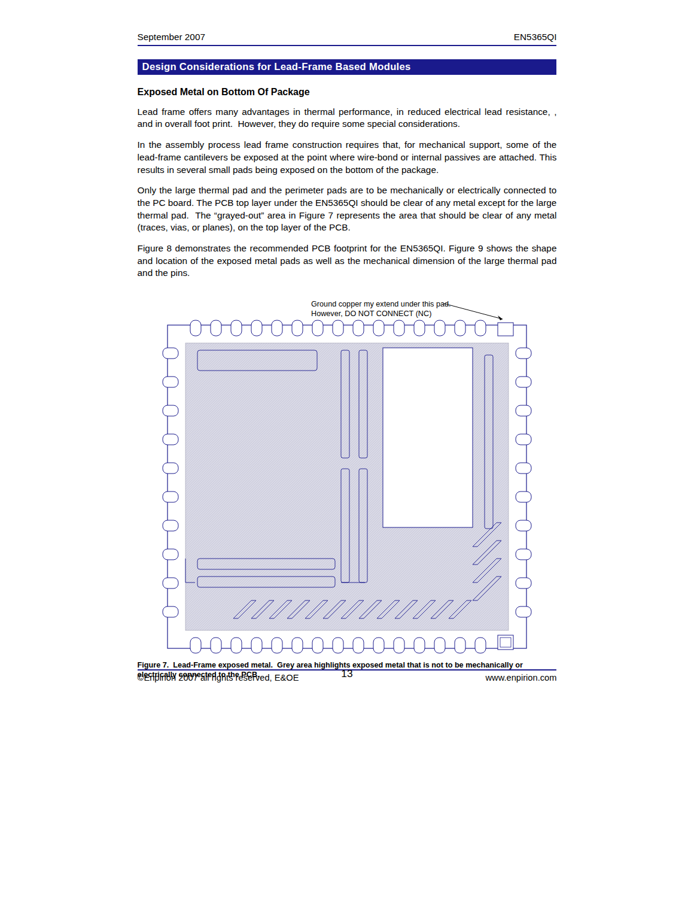September 2007
EN5365QI
Design Considerations for Lead-Frame Based Modules
Exposed Metal on Bottom Of Package
Lead frame offers many advantages in thermal performance, in reduced electrical lead resistance, , and in overall foot print. However, they do require some special considerations.
In the assembly process lead frame construction requires that, for mechanical support, some of the lead-frame cantilevers be exposed at the point where wire-bond or internal passives are attached. This results in several small pads being exposed on the bottom of the package.
Only the large thermal pad and the perimeter pads are to be mechanically or electrically connected to the PC board. The PCB top layer under the EN5365QI should be clear of any metal except for the large thermal pad. The “grayed-out” area in Figure 7 represents the area that should be clear of any metal (traces, vias, or planes), on the top layer of the PCB.
Figure 8 demonstrates the recommended PCB footprint for the EN5365QI. Figure 9 shows the shape and location of the exposed metal pads as well as the mechanical dimension of the large thermal pad and the pins.
Ground copper my extend under this pad.
However, DO NOT CONNECT (NC)
Figure 7. Lead-Frame exposed metal. Grey area highlights exposed metal that is not to be mechanically or electrically connected to the PCB.
©Enpirion 2007 all rights reserved, E&OE
13
www.enpirion.com